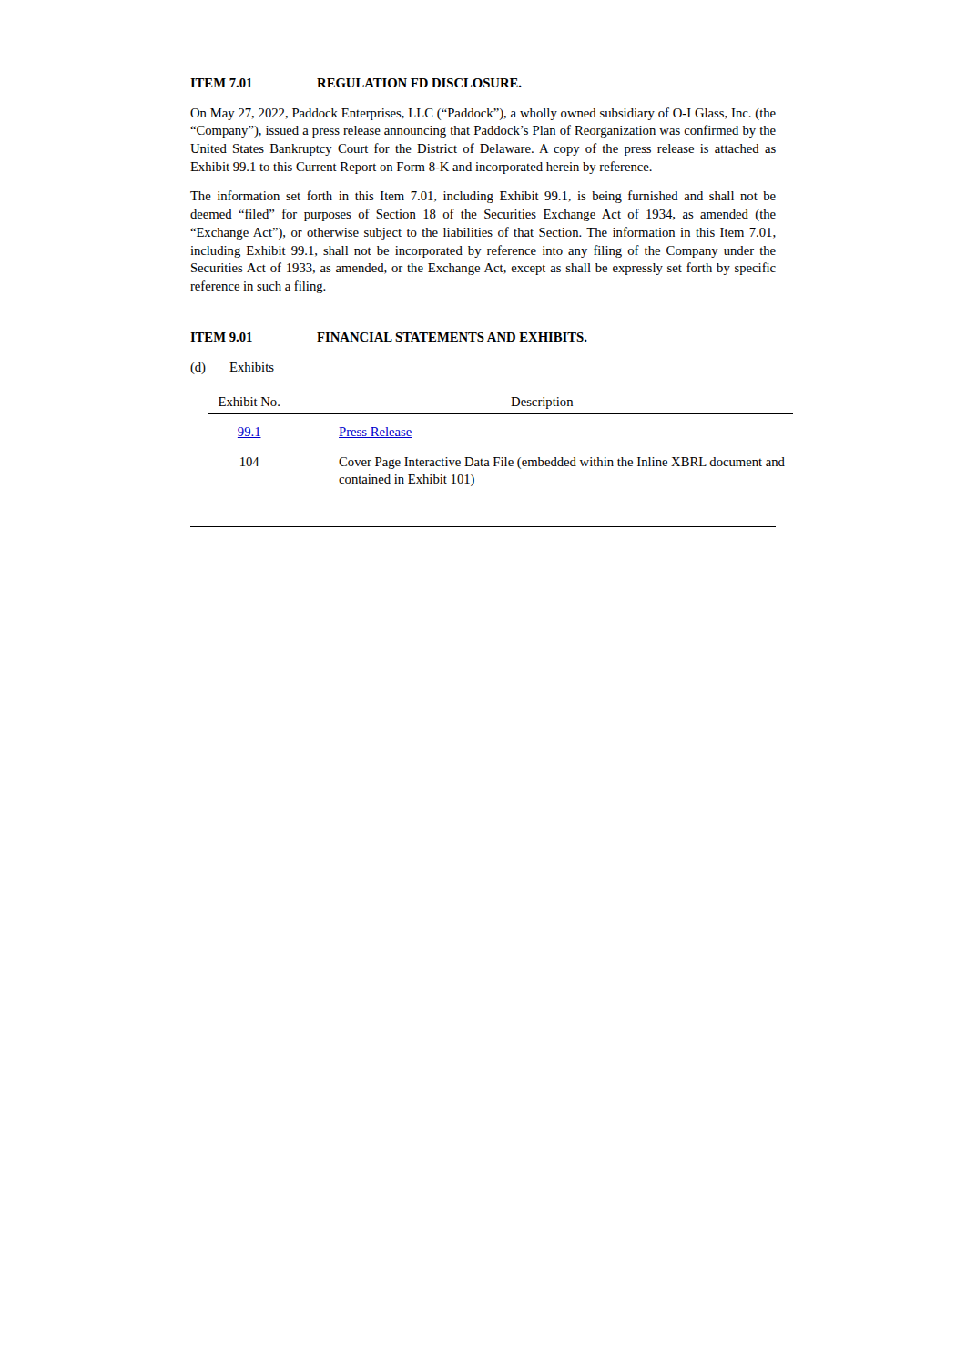ITEM 7.01 REGULATION FD DISCLOSURE.
On May 27, 2022, Paddock Enterprises, LLC (“Paddock”), a wholly owned subsidiary of O-I Glass, Inc. (the “Company”), issued a press release announcing that Paddock’s Plan of Reorganization was confirmed by the United States Bankruptcy Court for the District of Delaware. A copy of the press release is attached as Exhibit 99.1 to this Current Report on Form 8-K and incorporated herein by reference.
The information set forth in this Item 7.01, including Exhibit 99.1, is being furnished and shall not be deemed “filed” for purposes of Section 18 of the Securities Exchange Act of 1934, as amended (the “Exchange Act”), or otherwise subject to the liabilities of that Section. The information in this Item 7.01, including Exhibit 99.1, shall not be incorporated by reference into any filing of the Company under the Securities Act of 1933, as amended, or the Exchange Act, except as shall be expressly set forth by specific reference in such a filing.
ITEM 9.01 FINANCIAL STATEMENTS AND EXHIBITS.
(d) Exhibits
| Exhibit No. | Description |
| --- | --- |
| 99.1 | Press Release |
| 104 | Cover Page Interactive Data File (embedded within the Inline XBRL document and contained in Exhibit 101) |